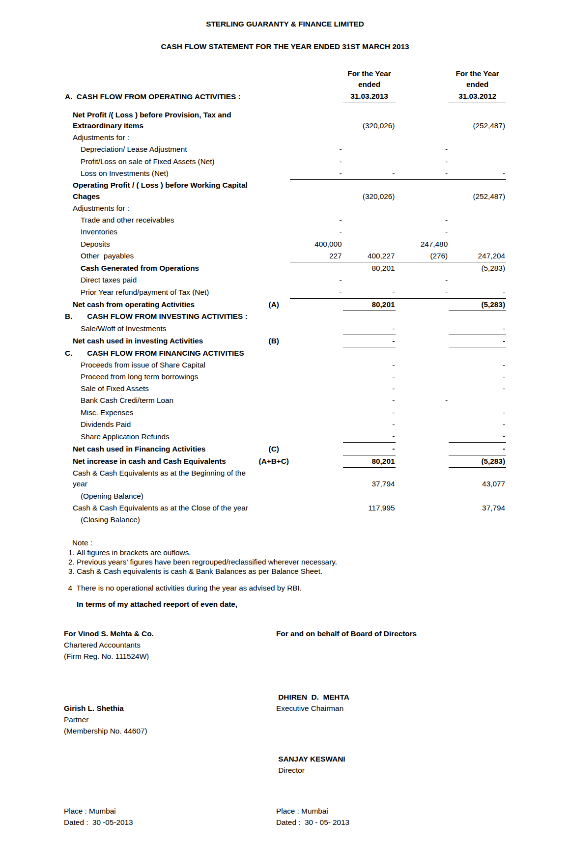STERLING GUARANTY & FINANCE LIMITED
CASH FLOW STATEMENT FOR THE YEAR ENDED 31ST MARCH 2013
| | | | For the Year ended | | For the Year ended |
| A. CASH FLOW FROM OPERATING ACTIVITIES : | | | 31.03.2013 | | 31.03.2012 |
| Net Profit /( Loss ) before Provision, Tax and Extraordinary items | | | (320,026) | | (252,487) |
| Adjustments for : | | | | | |
| Depreciation/ Lease Adjustment | | - | | - | |
| Profit/Loss on sale of Fixed Assets (Net) | | - | | - | |
| Loss on Investments (Net) | | - | - | - | - |
| Operating Profit / ( Loss ) before Working Capital Chages | | | (320,026) | | (252,487) |
| Adjustments for : | | | | | |
| Trade and other receivables | | - | | - | |
| Inventories | | - | | - | |
| Deposits | | 400,000 | | 247,480 | |
| Other payables | | 227 | 400,227 | (276) | 247,204 |
| Cash Generated from Operations | | | 80,201 | | (5,283) |
| Direct taxes paid | | - | | - | |
| Prior Year refund/payment of Tax (Net) | | - | - | - | - |
| Net cash from operating Activities | (A) | | 80,201 | | (5,283) |
| B. CASH FLOW FROM INVESTING ACTIVITIES : | | | | | |
| Sale/W/off of Investments | | | - | | - |
| Net cash used in investing Activities | (B) | | - | | - |
| C. CASH FLOW FROM FINANCING ACTIVITIES | | | | | |
| Proceeds from issue of Share Capital | | | - | | - |
| Proceed from long term borrowings | | | - | | - |
| Sale of Fixed Assets | | | - | | - |
| Bank Cash Credi/term Loan | | | - | - | |
| Misc. Expenses | | | - | | - |
| Dividends Paid | | | - | | - |
| Share Application Refunds | | | - | | - |
| Net cash used in Financing Activities | (C) | | - | | - |
| Net increase in cash and Cash Equivalents | (A+B+C) | | 80,201 | | (5,283) |
| Cash & Cash Equivalents as at the Beginning of the year | | | 37,794 | | 43,077 |
| (Opening Balance) | | | | | |
| Cash & Cash Equivalents as at the Close of the year | | | 117,995 | | 37,794 |
| (Closing Balance) | | | | | |
Note :
All figures in brackets are ouflows.
Previous years' figures have been regrouped/reclassified wherever necessary.
Cash & Cash equivalents is cash & Bank Balances as per Balance Sheet.
4 There is no operational activities during the year as advised by RBI.
In terms of my attached reeport of even date,
| For Vinod S. Mehta & Co. | For and on behalf of Board of Directors |
| Chartered Accountants | |
| (Firm Reg. No. 111524W) | |
| | DHIREN D. MEHTA |
| Girish L. Shethia | Executive Chairman |
| Partner | |
| (Membership No. 44607) | |
| | SANJAY KESWANI |
| | Director |
| Place : Mumbai | Place : Mumbai |
| Dated : 30 -05-2013 | Dated : 30 - 05- 2013 |